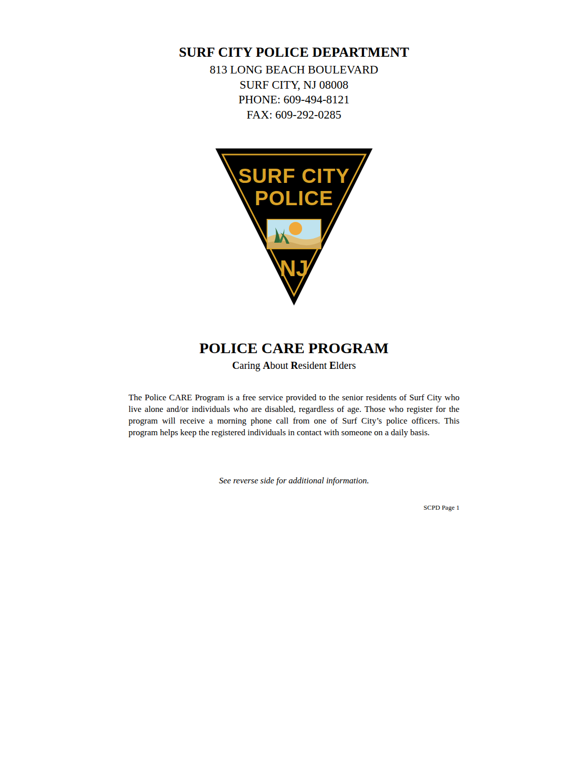SURF CITY POLICE DEPARTMENT
813 LONG BEACH BOULEVARD
SURF CITY, NJ 08008
PHONE: 609-494-8121
FAX: 609-292-0285
SURF CITY POLICE NJ
POLICE CARE PROGRAM
Caring About Resident Elders
The Police CARE Program is a free service provided to the senior residents of Surf City who live alone and/or individuals who are disabled, regardless of age. Those who register for the program will receive a morning phone call from one of Surf City’s police officers. This program helps keep the registered individuals in contact with someone on a daily basis.
See reverse side for additional information.
SCPD Page 1